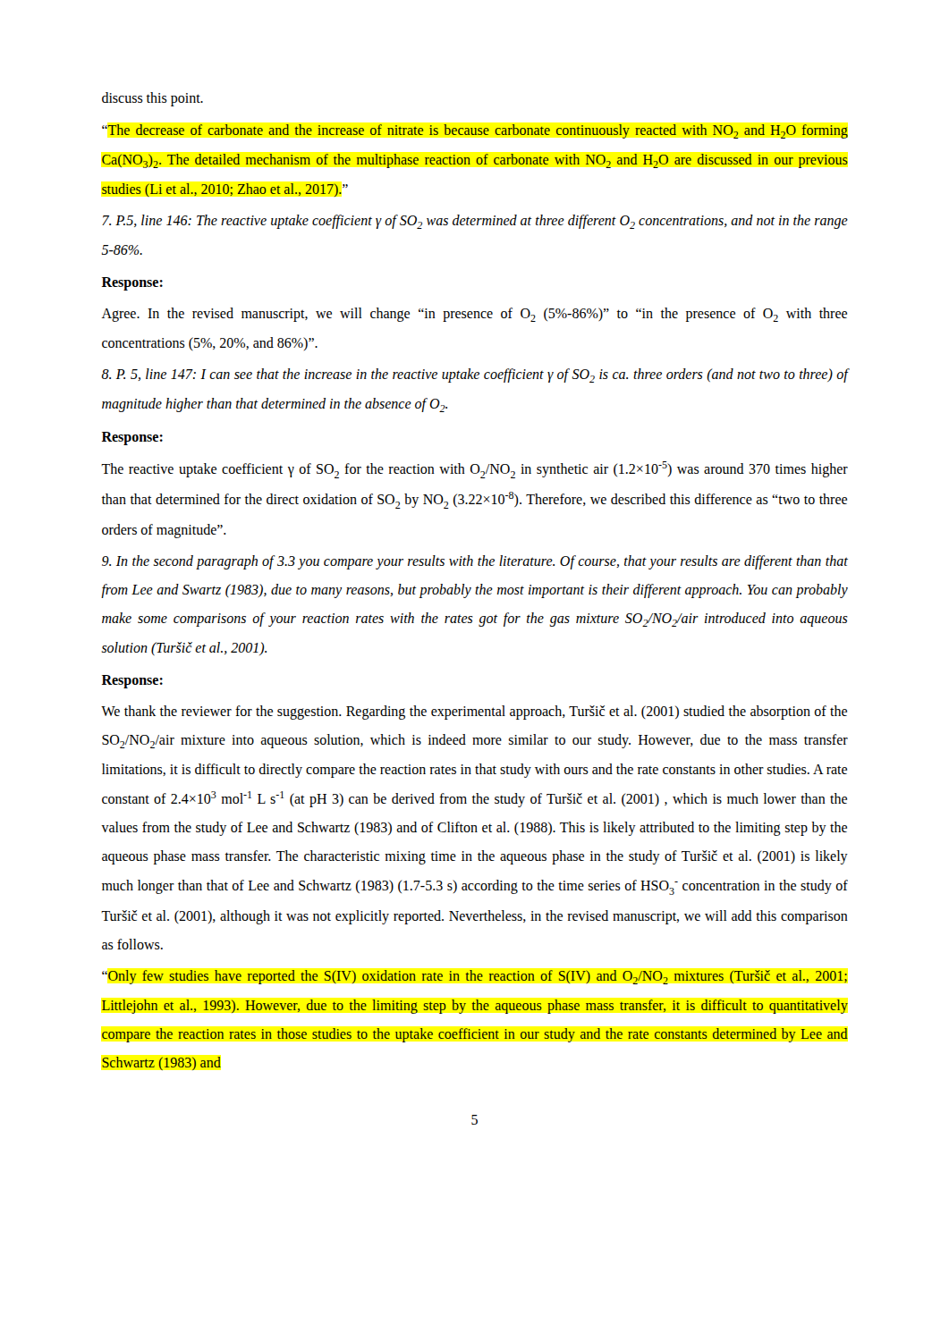discuss this point.
“The decrease of carbonate and the increase of nitrate is because carbonate continuously reacted with NO2 and H2O forming Ca(NO3)2. The detailed mechanism of the multiphase reaction of carbonate with NO2 and H2O are discussed in our previous studies (Li et al., 2010; Zhao et al., 2017).”
7. P.5, line 146: The reactive uptake coefficient γ of SO2 was determined at three different O2 concentrations, and not in the range 5-86%.
Response:
Agree. In the revised manuscript, we will change “in presence of O2 (5%-86%)” to “in the presence of O2 with three concentrations (5%, 20%, and 86%)”.
8. P. 5, line 147: I can see that the increase in the reactive uptake coefficient γ of SO2 is ca. three orders (and not two to three) of magnitude higher than that determined in the absence of O2.
Response:
The reactive uptake coefficient γ of SO2 for the reaction with O2/NO2 in synthetic air (1.2×10-5) was around 370 times higher than that determined for the direct oxidation of SO2 by NO2 (3.22×10-8). Therefore, we described this difference as “two to three orders of magnitude”.
9. In the second paragraph of 3.3 you compare your results with the literature. Of course, that your results are different than that from Lee and Swartz (1983), due to many reasons, but probably the most important is their different approach. You can probably make some comparisons of your reaction rates with the rates got for the gas mixture SO2/NO2/air introduced into aqueous solution (Turšič et al., 2001).
Response:
We thank the reviewer for the suggestion. Regarding the experimental approach, Turšič et al. (2001) studied the absorption of the SO2/NO2/air mixture into aqueous solution, which is indeed more similar to our study. However, due to the mass transfer limitations, it is difficult to directly compare the reaction rates in that study with ours and the rate constants in other studies. A rate constant of 2.4×103 mol-1 L s-1 (at pH 3) can be derived from the study of Turšič et al. (2001) , which is much lower than the values from the study of Lee and Schwartz (1983) and of Clifton et al. (1988). This is likely attributed to the limiting step by the aqueous phase mass transfer. The characteristic mixing time in the aqueous phase in the study of Turšič et al. (2001) is likely much longer than that of Lee and Schwartz (1983) (1.7-5.3 s) according to the time series of HSO3- concentration in the study of Turšič et al. (2001), although it was not explicitly reported. Nevertheless, in the revised manuscript, we will add this comparison as follows.
“Only few studies have reported the S(IV) oxidation rate in the reaction of S(IV) and O2/NO2 mixtures (Turšič et al., 2001; Littlejohn et al., 1993). However, due to the limiting step by the aqueous phase mass transfer, it is difficult to quantitatively compare the reaction rates in those studies to the uptake coefficient in our study and the rate constants determined by Lee and Schwartz (1983) and
5